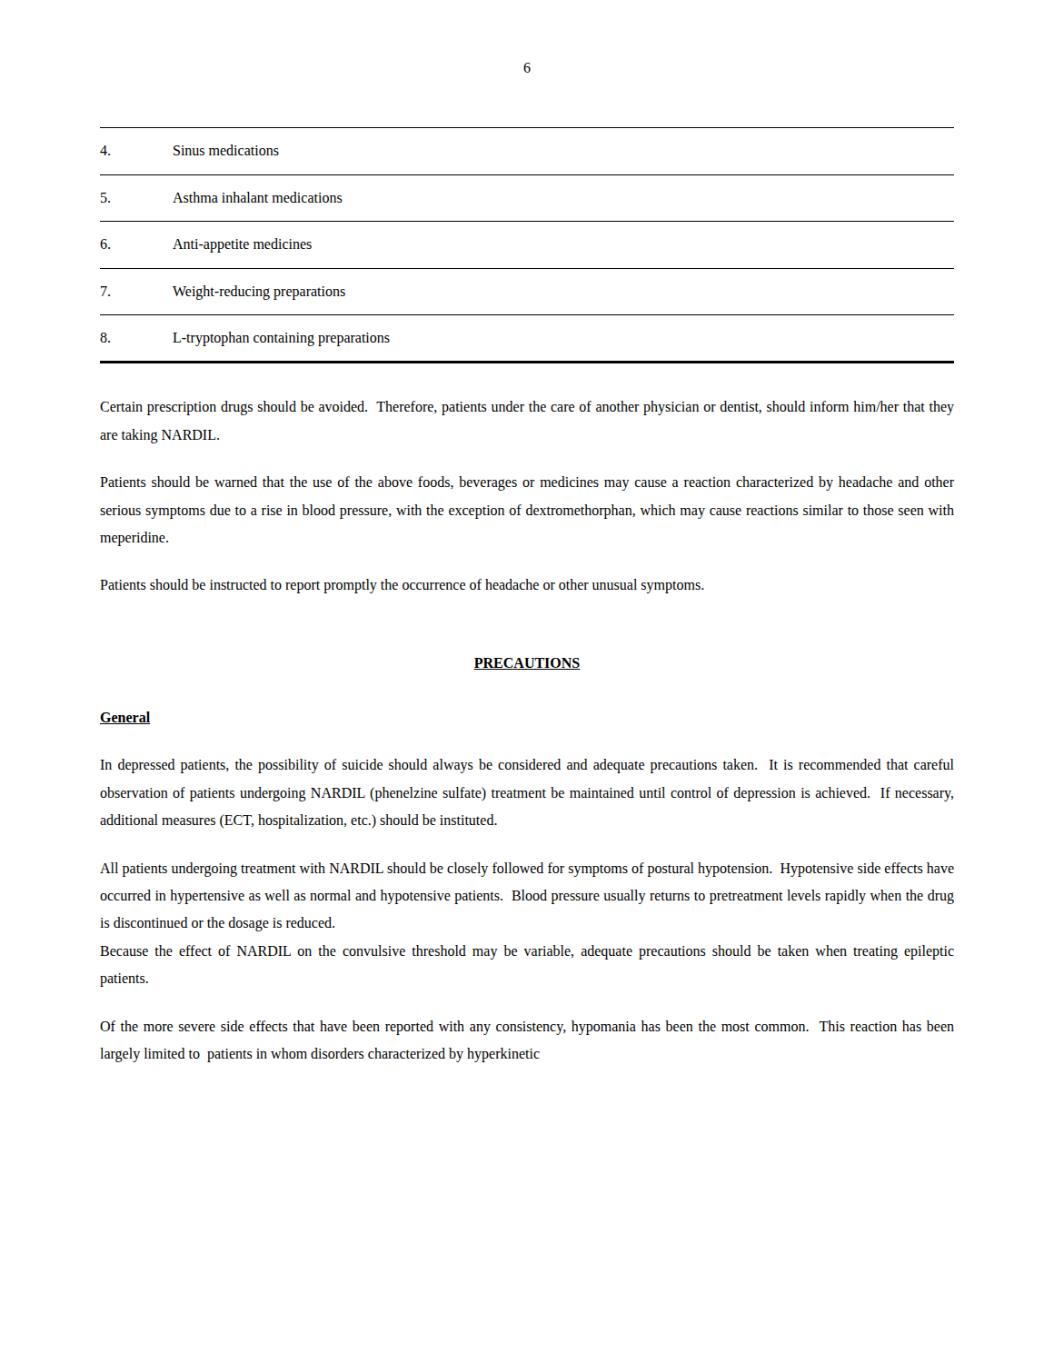6
| 4. | Sinus medications |
| 5. | Asthma inhalant medications |
| 6. | Anti-appetite medicines |
| 7. | Weight-reducing preparations |
| 8. | L-tryptophan containing preparations |
Certain prescription drugs should be avoided. Therefore, patients under the care of another physician or dentist, should inform him/her that they are taking NARDIL.
Patients should be warned that the use of the above foods, beverages or medicines may cause a reaction characterized by headache and other serious symptoms due to a rise in blood pressure, with the exception of dextromethorphan, which may cause reactions similar to those seen with meperidine.
Patients should be instructed to report promptly the occurrence of headache or other unusual symptoms.
PRECAUTIONS
General
In depressed patients, the possibility of suicide should always be considered and adequate precautions taken. It is recommended that careful observation of patients undergoing NARDIL (phenelzine sulfate) treatment be maintained until control of depression is achieved. If necessary, additional measures (ECT, hospitalization, etc.) should be instituted.
All patients undergoing treatment with NARDIL should be closely followed for symptoms of postural hypotension. Hypotensive side effects have occurred in hypertensive as well as normal and hypotensive patients. Blood pressure usually returns to pretreatment levels rapidly when the drug is discontinued or the dosage is reduced.
Because the effect of NARDIL on the convulsive threshold may be variable, adequate precautions should be taken when treating epileptic patients.
Of the more severe side effects that have been reported with any consistency, hypomania has been the most common. This reaction has been largely limited to patients in whom disorders characterized by hyperkinetic